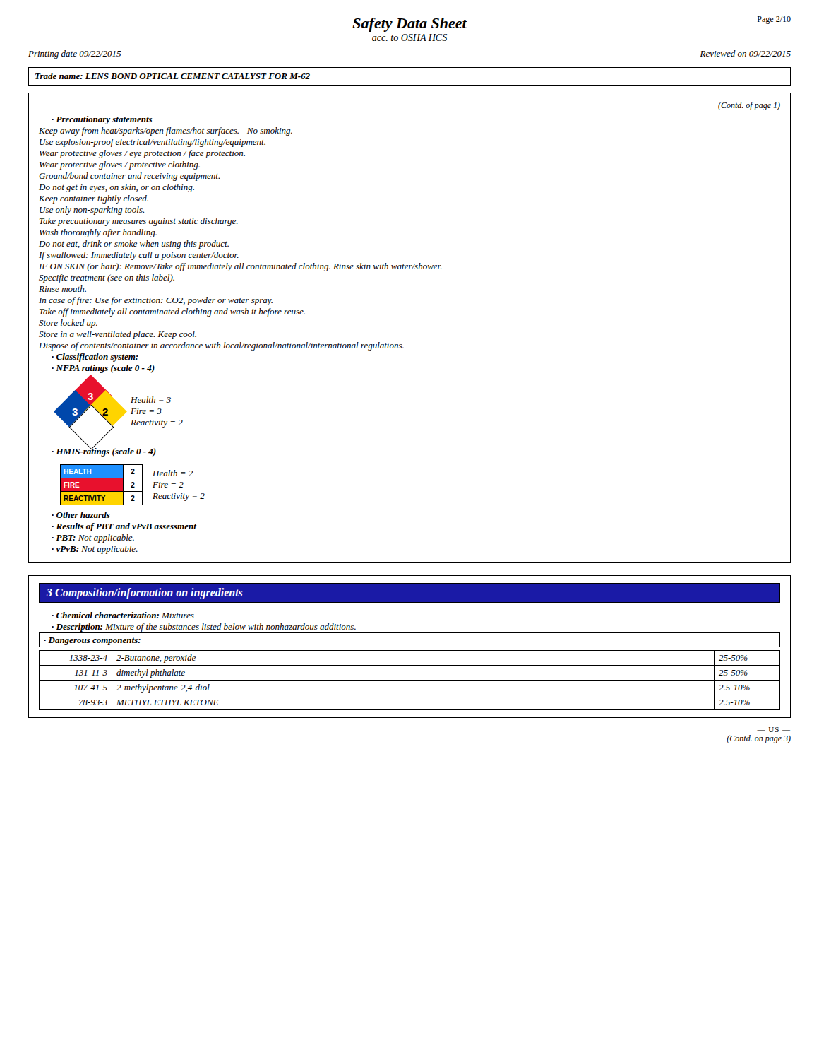Page 2/10
Safety Data Sheet
acc. to OSHA HCS
Printing date 09/22/2015 Reviewed on 09/22/2015
Trade name: LENS BOND OPTICAL CEMENT CATALYST FOR M-62
(Contd. of page 1)
· Precautionary statements
Keep away from heat/sparks/open flames/hot surfaces. - No smoking.
Use explosion-proof electrical/ventilating/lighting/equipment.
Wear protective gloves / eye protection / face protection.
Wear protective gloves / protective clothing.
Ground/bond container and receiving equipment.
Do not get in eyes, on skin, or on clothing.
Keep container tightly closed.
Use only non-sparking tools.
Take precautionary measures against static discharge.
Wash thoroughly after handling.
Do not eat, drink or smoke when using this product.
If swallowed: Immediately call a poison center/doctor.
IF ON SKIN (or hair): Remove/Take off immediately all contaminated clothing. Rinse skin with water/shower.
Specific treatment (see on this label).
Rinse mouth.
In case of fire: Use for extinction: CO2, powder or water spray.
Take off immediately all contaminated clothing and wash it before reuse.
Store locked up.
Store in a well-ventilated place. Keep cool.
Dispose of contents/container in accordance with local/regional/national/international regulations.
· Classification system:
· NFPA ratings (scale 0 - 4)
3
3
2
Health = 3
Fire = 3
Reactivity = 2
· HMIS-ratings (scale 0 - 4)
| HEALTH | 2 |
| FIRE | 2 |
| REACTIVITY | 2 |
Health = 2
Fire = 2
Reactivity = 2
· Other hazards
· Results of PBT and vPvB assessment
· PBT: Not applicable.
· vPvB: Not applicable.
3 Composition/information on ingredients
· Chemical characterization: Mixtures
· Description: Mixture of the substances listed below with nonhazardous additions.
· Dangerous components:
| 1338-23-4 | 2-Butanone, peroxide | 25-50% |
| 131-11-3 | dimethyl phthalate | 25-50% |
| 107-41-5 | 2-methylpentane-2,4-diol | 2.5-10% |
| 78-93-3 | METHYL ETHYL KETONE | 2.5-10% |
— US —
(Contd. on page 3)